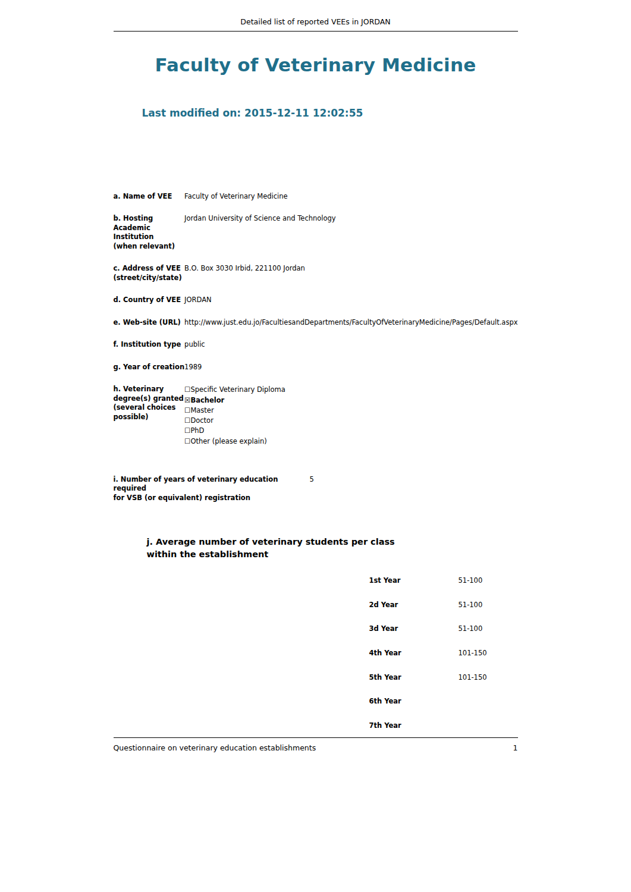Detailed list of reported VEEs in JORDAN
Faculty of Veterinary Medicine
Last modified on: 2015-12-11 12:02:55
| a. Name of VEE | Faculty of Veterinary Medicine |
| b. Hosting Academic Institution (when relevant) | Jordan University of Science and Technology |
| c. Address of VEE (street/city/state) | B.O. Box 3030 Irbid, 221100 Jordan |
| d. Country of VEE | JORDAN |
| e. Web-site (URL) | http://www.just.edu.jo/FacultiesandDepartments/FacultyOfVeterinaryMedicine/Pages/Default.aspx |
| f. Institution type | public |
| g. Year of creation | 1989 |
| h. Veterinary degree(s) granted (several choices possible) | ☐Specific Veterinary Diploma ☒Bachelor ☐Master ☐Doctor ☐PhD ☐Other (please explain) |
| i. Number of years of veterinary education required for VSB (or equivalent) registration | 5 |
j. Average number of veterinary students per class
within the establishment
| | 1st Year | 51-100 |
| | 2d Year | 51-100 |
| | 3d Year | 51-100 |
| | 4th Year | 101-150 |
| | 5th Year | 101-150 |
| | 6th Year | |
| | 7th Year | |
Questionnaire on veterinary education establishments 1